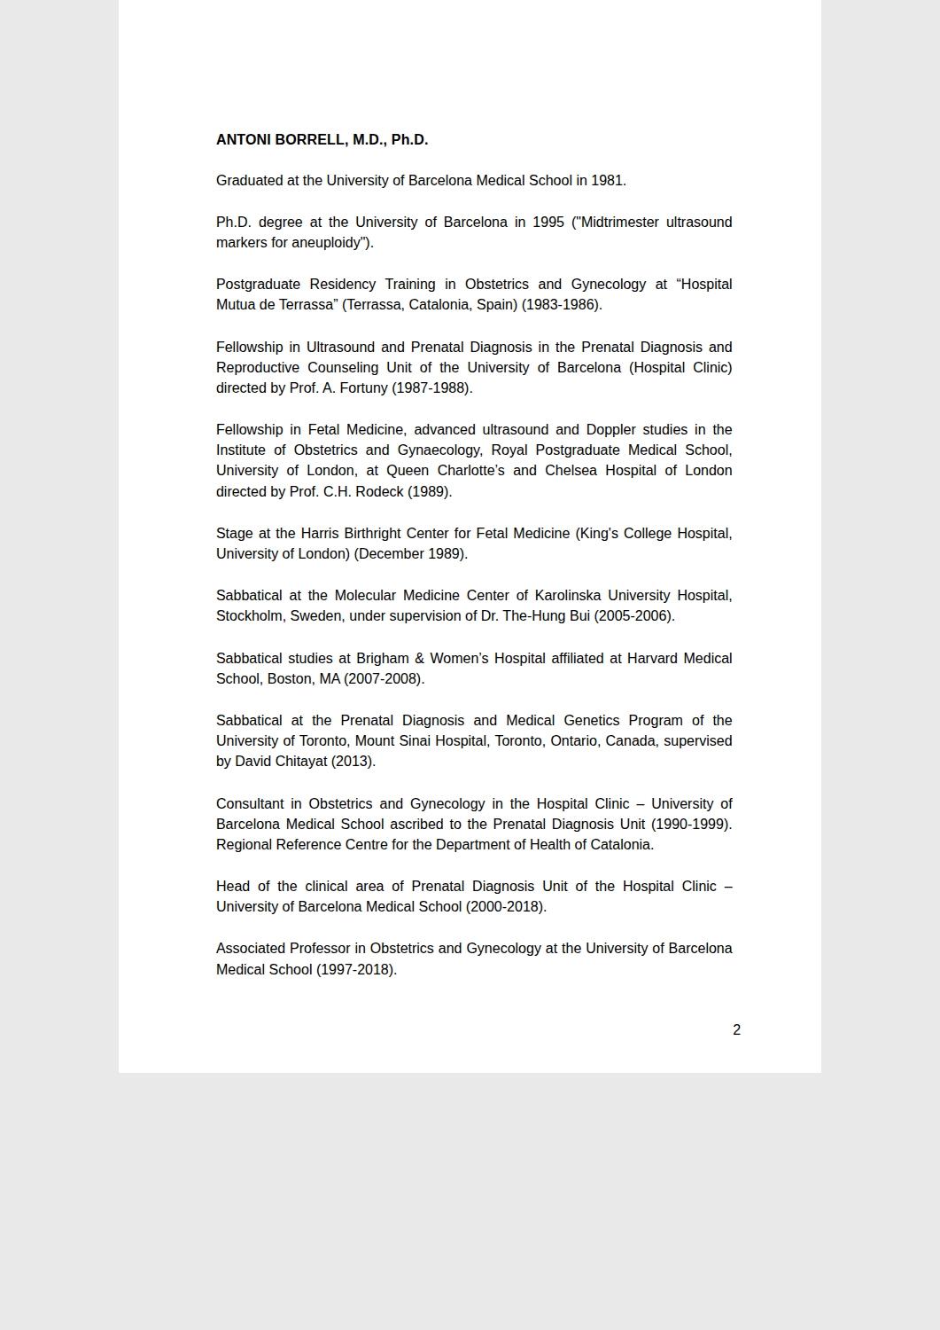ANTONI BORRELL, M.D., Ph.D.
Graduated at the University of Barcelona Medical School in 1981.
Ph.D. degree at the University of Barcelona in 1995 ("Midtrimester ultrasound markers for aneuploidy").
Postgraduate Residency Training in Obstetrics and Gynecology at “Hospital Mutua de Terrassa” (Terrassa, Catalonia, Spain) (1983-1986).
Fellowship in Ultrasound and Prenatal Diagnosis in the Prenatal Diagnosis and Reproductive Counseling Unit of the University of Barcelona (Hospital Clinic) directed by Prof. A. Fortuny (1987-1988).
Fellowship in Fetal Medicine, advanced ultrasound and Doppler studies in the Institute of Obstetrics and Gynaecology, Royal Postgraduate Medical School, University of London, at Queen Charlotte’s and Chelsea Hospital of London directed by Prof. C.H. Rodeck (1989).
Stage at the Harris Birthright Center for Fetal Medicine (King's College Hospital, University of London) (December 1989).
Sabbatical at the Molecular Medicine Center of Karolinska University Hospital, Stockholm, Sweden, under supervision of Dr. The-Hung Bui (2005-2006).
Sabbatical studies at Brigham & Women’s Hospital affiliated at Harvard Medical School, Boston, MA (2007-2008).
Sabbatical at the Prenatal Diagnosis and Medical Genetics Program of the University of Toronto, Mount Sinai Hospital, Toronto, Ontario, Canada, supervised by David Chitayat (2013).
Consultant in Obstetrics and Gynecology in the Hospital Clinic – University of Barcelona Medical School ascribed to the Prenatal Diagnosis Unit (1990-1999). Regional Reference Centre for the Department of Health of Catalonia.
Head of the clinical area of Prenatal Diagnosis Unit of the Hospital Clinic – University of Barcelona Medical School (2000-2018).
Associated Professor in Obstetrics and Gynecology at the University of Barcelona Medical School (1997-2018).
2